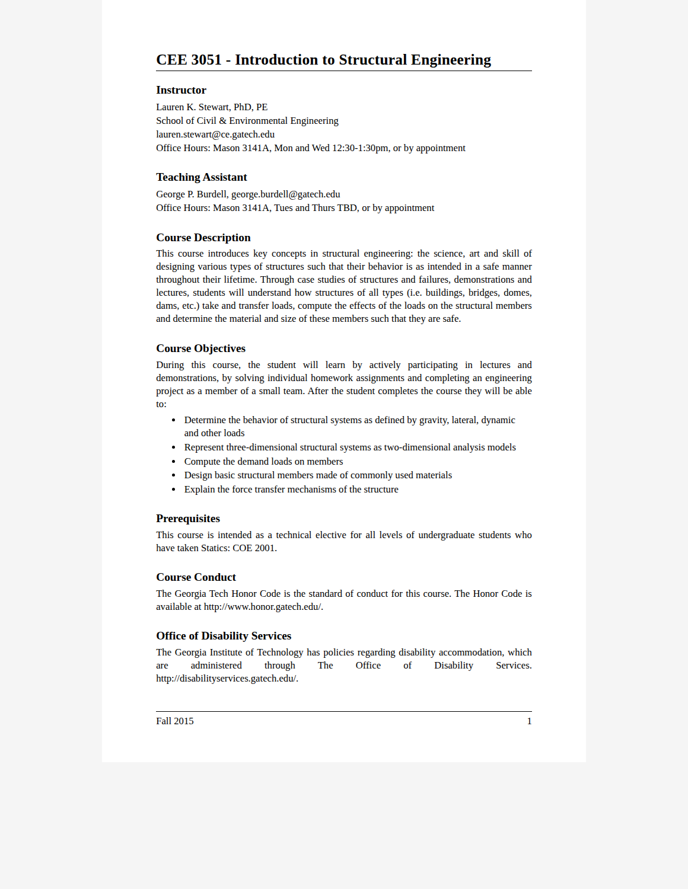CEE 3051 - Introduction to Structural Engineering
Instructor
Lauren K. Stewart, PhD, PE
School of Civil & Environmental Engineering
lauren.stewart@ce.gatech.edu
Office Hours: Mason 3141A, Mon and Wed 12:30-1:30pm, or by appointment
Teaching Assistant
George P. Burdell, george.burdell@gatech.edu
Office Hours: Mason 3141A, Tues and Thurs TBD, or by appointment
Course Description
This course introduces key concepts in structural engineering: the science, art and skill of designing various types of structures such that their behavior is as intended in a safe manner throughout their lifetime. Through case studies of structures and failures, demonstrations and lectures, students will understand how structures of all types (i.e. buildings, bridges, domes, dams, etc.) take and transfer loads, compute the effects of the loads on the structural members and determine the material and size of these members such that they are safe.
Course Objectives
During this course, the student will learn by actively participating in lectures and demonstrations, by solving individual homework assignments and completing an engineering project as a member of a small team. After the student completes the course they will be able to:
Determine the behavior of structural systems as defined by gravity, lateral, dynamic and other loads
Represent three-dimensional structural systems as two-dimensional analysis models
Compute the demand loads on members
Design basic structural members made of commonly used materials
Explain the force transfer mechanisms of the structure
Prerequisites
This course is intended as a technical elective for all levels of undergraduate students who have taken Statics: COE 2001.
Course Conduct
The Georgia Tech Honor Code is the standard of conduct for this course. The Honor Code is available at http://www.honor.gatech.edu/.
Office of Disability Services
The Georgia Institute of Technology has policies regarding disability accommodation, which are administered through The Office of Disability Services. http://disabilityservices.gatech.edu/.
Fall 2015 1